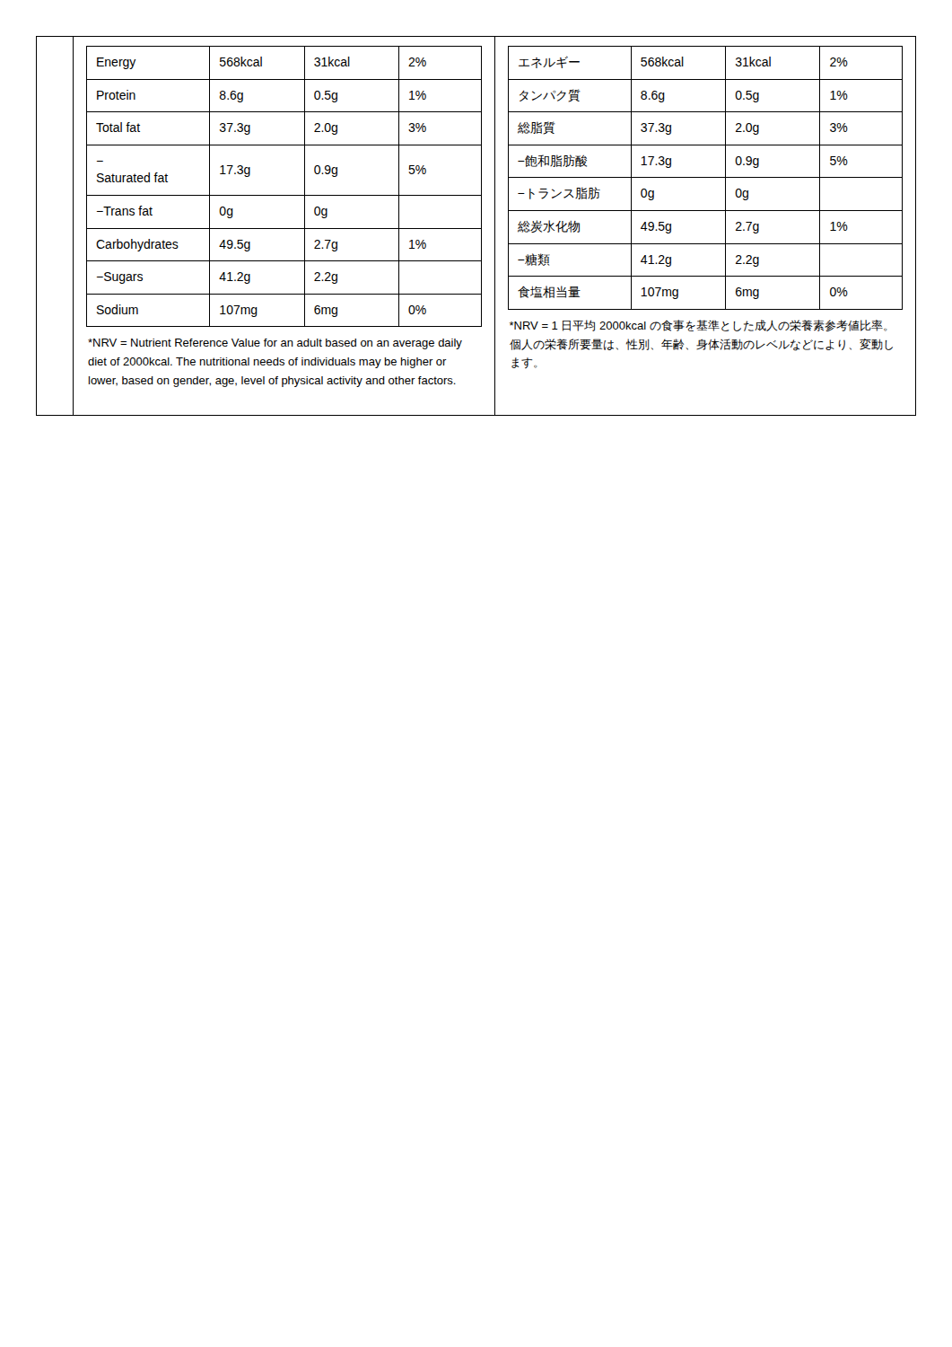| Energy | 568kcal | 31kcal | 2% |
| Protein | 8.6g | 0.5g | 1% |
| Total fat | 37.3g | 2.0g | 3% |
| − Saturated fat | 17.3g | 0.9g | 5% |
| −Trans fat | 0g | 0g | |
| Carbohydrates | 49.5g | 2.7g | 1% |
| −Sugars | 41.2g | 2.2g | |
| Sodium | 107mg | 6mg | 0% |
*NRV = Nutrient Reference Value for an adult based on an average daily diet of 2000kcal. The nutritional needs of individuals may be higher or lower, based on gender, age, level of physical activity and other factors.
| エネルギー | 568kcal | 31kcal | 2% |
| タンパク質 | 8.6g | 0.5g | 1% |
| 総脂質 | 37.3g | 2.0g | 3% |
| −飽和脂肪酸 | 17.3g | 0.9g | 5% |
| −トランス脂肪 | 0g | 0g | |
| 総炭水化物 | 49.5g | 2.7g | 1% |
| −糖類 | 41.2g | 2.2g | |
| 食塩相当量 | 107mg | 6mg | 0% |
*NRV = 1 日平均 2000kcal の食事を基準とした成人の栄養素参考値比率。個人の栄養所要量は、性別、年齢、身体活動のレベルなどにより、変動します。